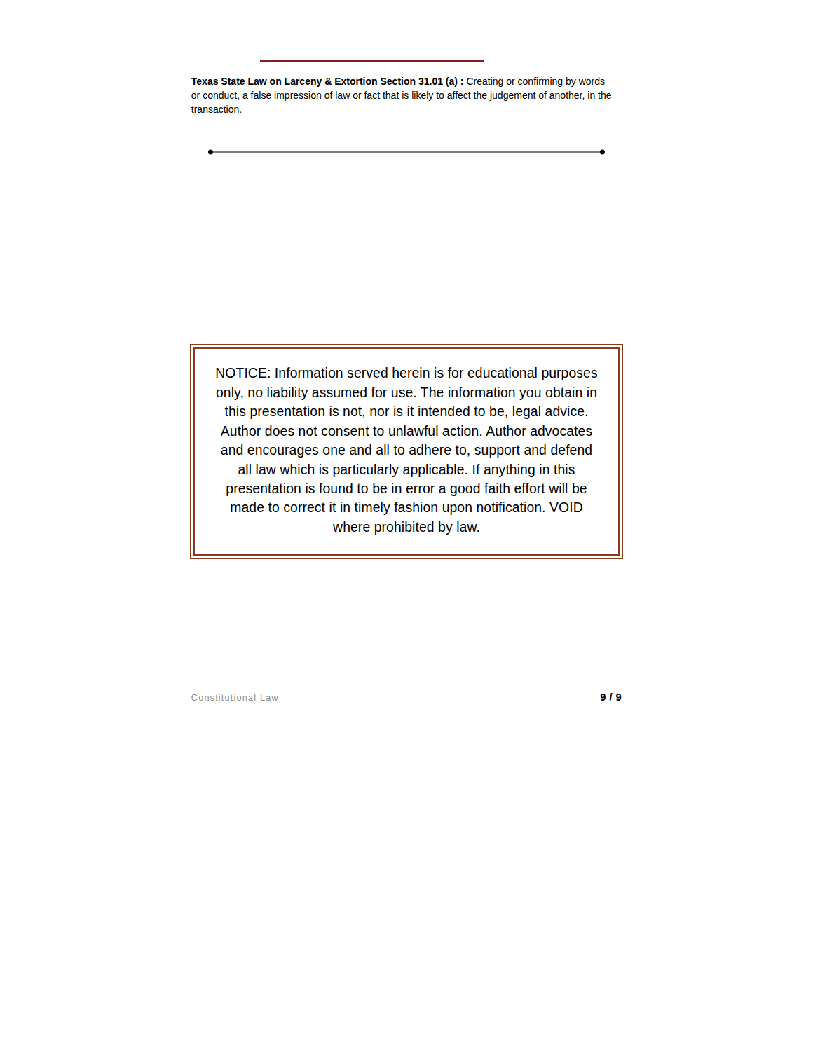Texas State Law on Larceny & Extortion Section 31.01 (a) : Creating or confirming by words or conduct, a false impression of law or fact that is likely to affect the judgement of another, in the transaction.
NOTICE: Information served herein is for educational purposes only, no liability assumed for use. The information you obtain in this presentation is not, nor is it intended to be, legal advice. Author does not consent to unlawful action. Author advocates and encourages one and all to adhere to, support and defend all law which is particularly applicable. If anything in this presentation is found to be in error a good faith effort will be made to correct it in timely fashion upon notification. VOID where prohibited by law.
Constitutional Law 9 / 9